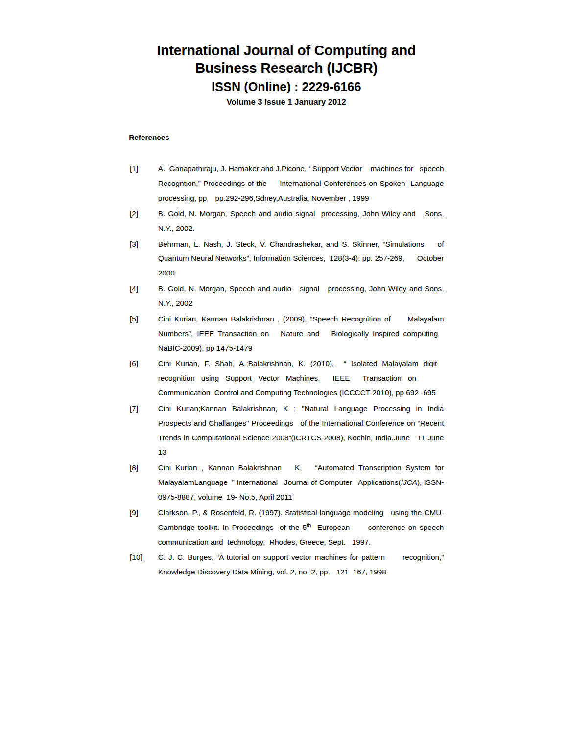International Journal of Computing and Business Research (IJCBR)
ISSN (Online) : 2229-6166
Volume 3 Issue 1 January 2012
References
[1] A. Ganapathiraju, J. Hamaker and J.Picone, ‘ Support Vector machines for speech Recogntion,” Proceedings of the International Conferences on Spoken Language processing, pp pp.292-296,Sdney,Australia, November , 1999
[2] B. Gold, N. Morgan, Speech and audio signal processing, John Wiley and Sons, N.Y., 2002.
[3] Behrman, L. Nash, J. Steck, V. Chandrashekar, and S. Skinner, “Simulations of Quantum Neural Networks”, Information Sciences, 128(3-4): pp. 257-269, October 2000
[4] B. Gold, N. Morgan, Speech and audio signal processing, John Wiley and Sons, N.Y., 2002
[5] Cini Kurian, Kannan Balakrishnan , (2009), “Speech Recognition of Malayalam Numbers”, IEEE Transaction on Nature and Biologically Inspired computing NaBIC-2009), pp 1475-1479
[6] Cini Kurian, F. Shah, A.;Balakrishnan, K. (2010), “ Isolated Malayalam digit recognition using Support Vector Machines, IEEE Transaction on Communication Control and Computing Technologies (ICCCCT-2010), pp 692 -695
[7] Cini Kurian;Kannan Balakrishnan, K ; "Natural Language Processing in India Prospects and Challanges" Proceedings of the International Conference on “Recent Trends in Computational Science 2008“(ICRTCS-2008), Kochin, India.June 11-June 13
[8] Cini Kurian , Kannan Balakrishnan K, “Automated Transcription System for MalayalamLanguage ” International Journal of Computer Applications(IJCA), ISSN-0975-8887, volume 19- No.5, April 2011
[9] Clarkson, P., & Rosenfeld, R. (1997). Statistical language modeling using the CMU-Cambridge toolkit. In Proceedings of the 5th European conference on speech communication and technology, Rhodes, Greece, Sept. 1997.
[10] C. J. C. Burges, “A tutorial on support vector machines for pattern recognition,” Knowledge Discovery Data Mining, vol. 2, no. 2, pp. 121–167, 1998